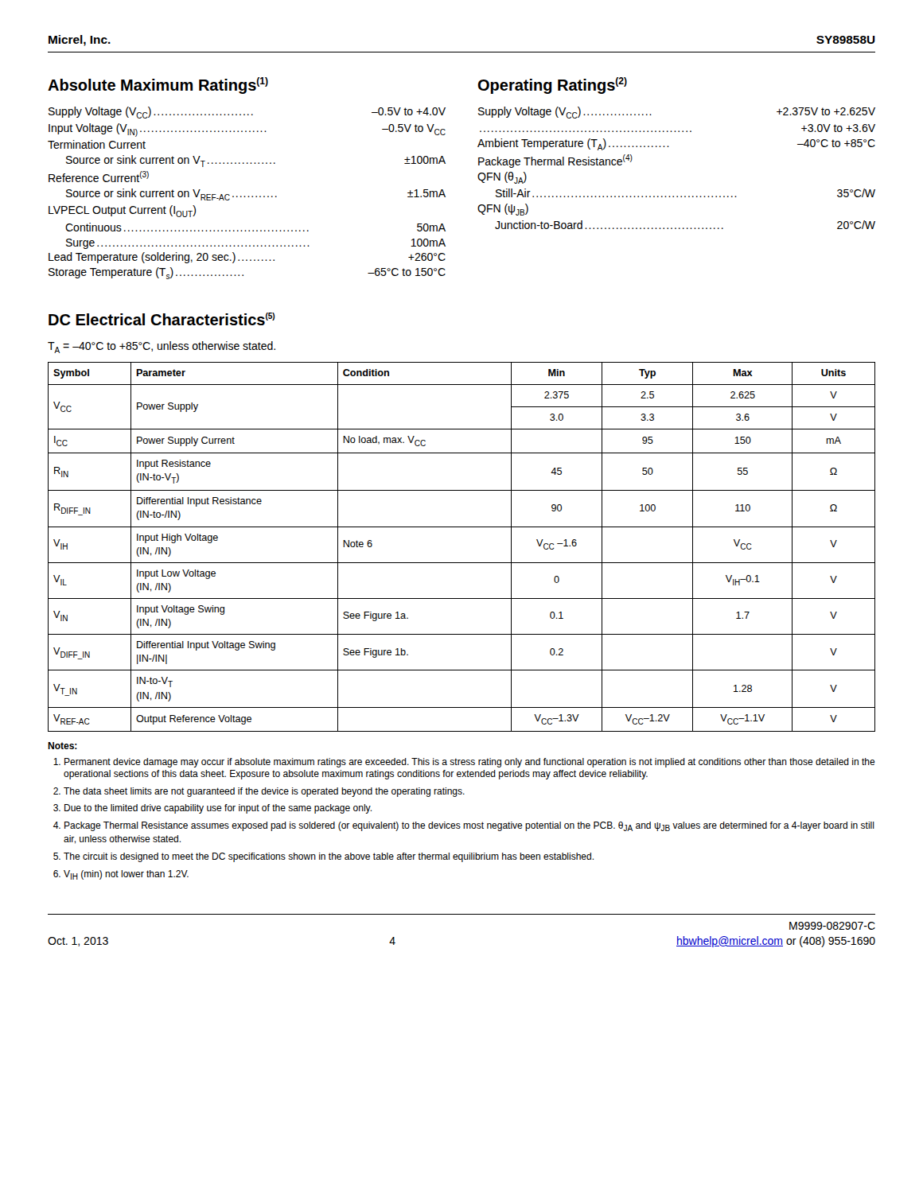Micrel, Inc. SY89858U
Absolute Maximum Ratings(1)
Supply Voltage (VCC)..........................–0.5V to +4.0V
Input Voltage (VIN).................................–0.5V to VCC
Termination Current
Source or sink current on VT..................±100mA
Reference Current(3)
Source or sink current on VREF-AC............±1.5mA
LVPECL Output Current (IOUT)
Continuous................................................ 50mA
Surge....................................................... 100mA
Lead Temperature (soldering, 20 sec.)..........+260°C
Storage Temperature (Ts)..................–65°C to 150°C
Operating Ratings(2)
Supply Voltage (VCC)..................+2.375V to +2.625V
.......................................................+3.0V to +3.6V
Ambient Temperature (TA)................–40°C to +85°C
Package Thermal Resistance(4)
QFN (θJA)
Still-Air..................................................... 35°C/W
QFN (ψJB)
Junction-to-Board.................................... 20°C/W
DC Electrical Characteristics(5)
TA = –40°C to +85°C, unless otherwise stated.
| Symbol | Parameter | Condition | Min | Typ | Max | Units |
| --- | --- | --- | --- | --- | --- | --- |
| V CC | Power Supply | | 2.375 | 2.5 | 2.625 | V |
| 3.0 | 3.3 | 3.6 | V |
| I CC | Power Supply Current | No load, max. V CC | | 95 | 150 | mA |
| R IN | Input Resistance (IN-to-V T ) | | 45 | 50 | 55 | Ω |
| R DIFF_IN | Differential Input Resistance (IN-to-/IN) | | 90 | 100 | 110 | Ω |
| V IH | Input High Voltage (IN, /IN) | Note 6 | V CC –1.6 | | V CC | V |
| V IL | Input Low Voltage (IN, /IN) | | 0 | | V IH –0.1 | V |
| V IN | Input Voltage Swing (IN, /IN) | See Figure 1a. | 0.1 | | 1.7 | V |
| V DIFF_IN | Differential Input Voltage Swing /IN-/IN/ | See Figure 1b. | 0.2 | | | V |
| V T_IN | IN-to-V T (IN, /IN) | | | | 1.28 | V |
| V REF-AC | Output Reference Voltage | | V CC –1.3V | V CC –1.2V | V CC –1.1V | V |
Notes:
Permanent device damage may occur if absolute maximum ratings are exceeded. This is a stress rating only and functional operation is not implied at conditions other than those detailed in the operational sections of this data sheet. Exposure to absolute maximum ratings conditions for extended periods may affect device reliability.
The data sheet limits are not guaranteed if the device is operated beyond the operating ratings.
Due to the limited drive capability use for input of the same package only.
Package Thermal Resistance assumes exposed pad is soldered (or equivalent) to the devices most negative potential on the PCB. θJA and ψJB values are determined for a 4-layer board in still air, unless otherwise stated.
The circuit is designed to meet the DC specifications shown in the above table after thermal equilibrium has been established.
VIH (min) not lower than 1.2V.
Oct. 1, 2013 4 M9999-082907-C
hbwhelp@micrel.com or (408) 955-1690